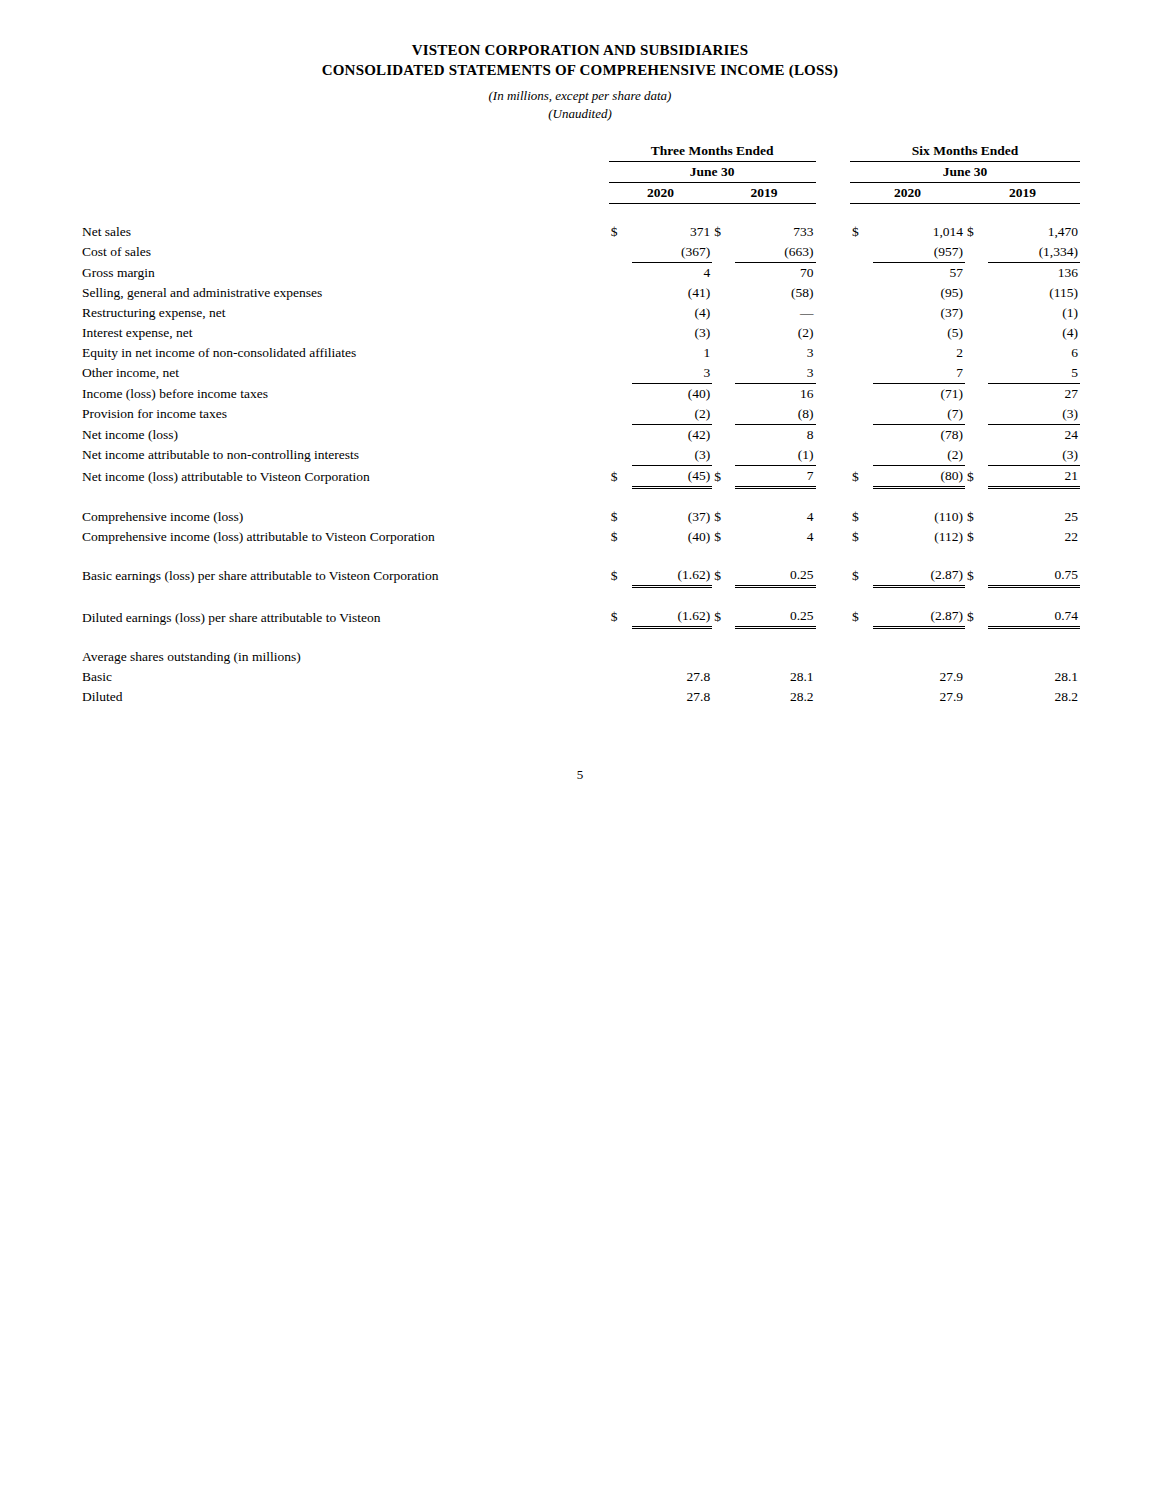VISTEON CORPORATION AND SUBSIDIARIES
CONSOLIDATED STATEMENTS OF COMPREHENSIVE INCOME (LOSS)
(In millions, except per share data)
(Unaudited)
| | Three Months Ended | | Six Months Ended |
| | June 30 | | June 30 |
| | 2020 | 2019 | | 2020 | 2019 |
| Net sales | $ | 371 | $ | 733 | | $ | 1,014 | $ | 1,470 |
| Cost of sales | | (367) | | (663) | | | (957) | | (1,334) |
| Gross margin | | 4 | | 70 | | | 57 | | 136 |
| Selling, general and administrative expenses | | (41) | | (58) | | | (95) | | (115) |
| Restructuring expense, net | | (4) | | — | | | (37) | | (1) |
| Interest expense, net | | (3) | | (2) | | | (5) | | (4) |
| Equity in net income of non-consolidated affiliates | | 1 | | 3 | | | 2 | | 6 |
| Other income, net | | 3 | | 3 | | | 7 | | 5 |
| Income (loss) before income taxes | | (40) | | 16 | | | (71) | | 27 |
| Provision for income taxes | | (2) | | (8) | | | (7) | | (3) |
| Net income (loss) | | (42) | | 8 | | | (78) | | 24 |
| Net income attributable to non-controlling interests | | (3) | | (1) | | | (2) | | (3) |
| Net income (loss) attributable to Visteon Corporation | $ | (45) | $ | 7 | | $ | (80) | $ | 21 |
| Comprehensive income (loss) | $ | (37) | $ | 4 | | $ | (110) | $ | 25 |
| Comprehensive income (loss) attributable to Visteon Corporation | $ | (40) | $ | 4 | | $ | (112) | $ | 22 |
| Basic earnings (loss) per share attributable to Visteon Corporation | $ | (1.62) | $ | 0.25 | | $ | (2.87) | $ | 0.75 |
| Diluted earnings (loss) per share attributable to Visteon Corporation | $ | (1.62) | $ | 0.25 | | $ | (2.87) | $ | 0.74 |
| Average shares outstanding (in millions) | | | | | | | | | |
| Basic | | 27.8 | | 28.1 | | | 27.9 | | 28.1 |
| Diluted | | 27.8 | | 28.2 | | | 27.9 | | 28.2 |
5